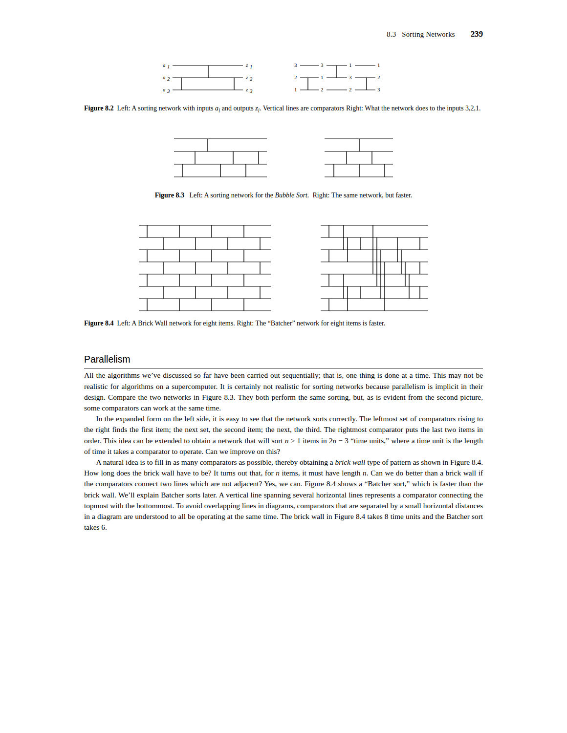8.3 Sorting Networks 239
a1 a2 a3 z1 z2 z3 3 2 1 3 1 2 1 3 2 1 2 3
Figure 8.2 Left: A sorting network with inputs ai and outputs zi. Vertical lines are comparators Right: What the network does to the inputs 3,2,1.
Figure 8.3 Left: A sorting network for the Bubble Sort. Right: The same network, but faster.
Figure 8.4 Left: A Brick Wall network for eight items. Right: The “Batcher” network for eight items is faster.
Parallelism
All the algorithms we’ve discussed so far have been carried out sequentially; that is, one thing is done at a time. This may not be realistic for algorithms on a supercomputer. It is certainly not realistic for sorting networks because parallelism is implicit in their design. Compare the two networks in Figure 8.3. They both perform the same sorting, but, as is evident from the second picture, some comparators can work at the same time.
In the expanded form on the left side, it is easy to see that the network sorts correctly. The leftmost set of comparators rising to the right finds the first item; the next set, the second item; the next, the third. The rightmost comparator puts the last two items in order. This idea can be extended to obtain a network that will sort n > 1 items in 2n − 3 “time units,” where a time unit is the length of time it takes a comparator to operate. Can we improve on this?
A natural idea is to fill in as many comparators as possible, thereby obtaining a brick wall type of pattern as shown in Figure 8.4. How long does the brick wall have to be? It turns out that, for n items, it must have length n. Can we do better than a brick wall if the comparators connect two lines which are not adjacent? Yes, we can. Figure 8.4 shows a “Batcher sort,” which is faster than the brick wall. We’ll explain Batcher sorts later. A vertical line spanning several horizontal lines represents a comparator connecting the topmost with the bottommost. To avoid overlapping lines in diagrams, comparators that are separated by a small horizontal distances in a diagram are understood to all be operating at the same time. The brick wall in Figure 8.4 takes 8 time units and the Batcher sort takes 6.